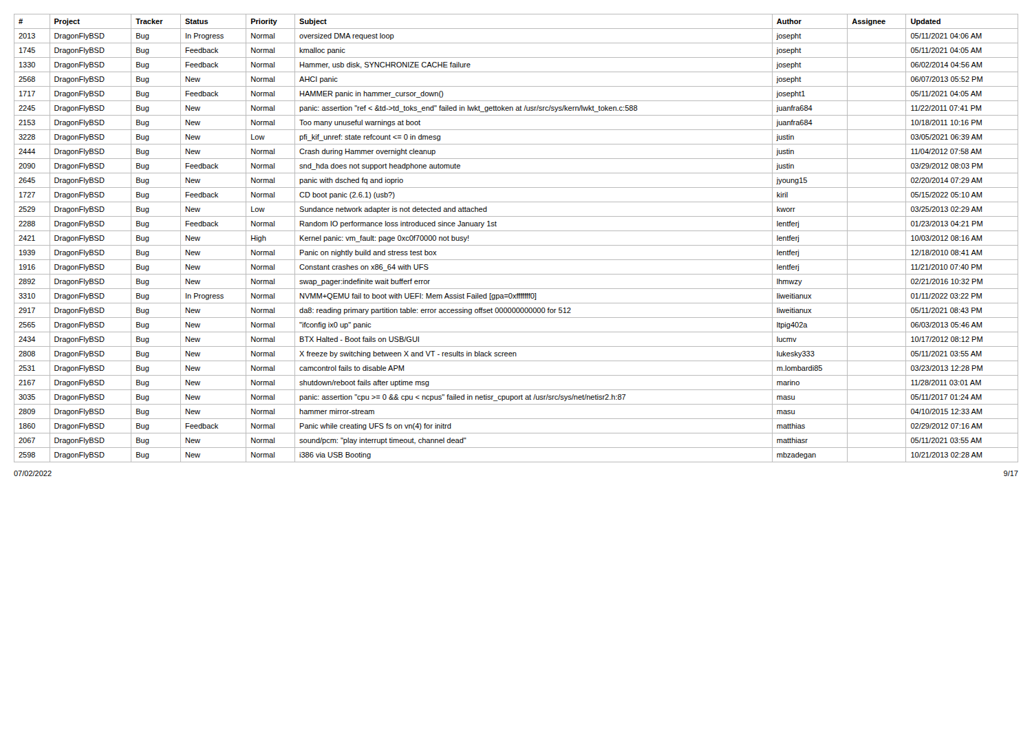| # | Project | Tracker | Status | Priority | Subject | Author | Assignee | Updated |
| --- | --- | --- | --- | --- | --- | --- | --- | --- |
| 2013 | DragonFlyBSD | Bug | In Progress | Normal | oversized DMA request loop | josepht | | 05/11/2021 04:06 AM |
| 1745 | DragonFlyBSD | Bug | Feedback | Normal | kmalloc panic | josepht | | 05/11/2021 04:05 AM |
| 1330 | DragonFlyBSD | Bug | Feedback | Normal | Hammer, usb disk, SYNCHRONIZE CACHE failure | josepht | | 06/02/2014 04:56 AM |
| 2568 | DragonFlyBSD | Bug | New | Normal | AHCI panic | josepht | | 06/07/2013 05:52 PM |
| 1717 | DragonFlyBSD | Bug | Feedback | Normal | HAMMER panic in hammer_cursor_down() | josepht1 | | 05/11/2021 04:05 AM |
| 2245 | DragonFlyBSD | Bug | New | Normal | panic: assertion "ref < &td->td_toks_end" failed in lwkt_gettoken at /usr/src/sys/kern/lwkt_token.c:588 | juanfra684 | | 11/22/2011 07:41 PM |
| 2153 | DragonFlyBSD | Bug | New | Normal | Too many unuseful warnings at boot | juanfra684 | | 10/18/2011 10:16 PM |
| 3228 | DragonFlyBSD | Bug | New | Low | pfi_kif_unref: state refcount <= 0 in dmesg | justin | | 03/05/2021 06:39 AM |
| 2444 | DragonFlyBSD | Bug | New | Normal | Crash during Hammer overnight cleanup | justin | | 11/04/2012 07:58 AM |
| 2090 | DragonFlyBSD | Bug | Feedback | Normal | snd_hda does not support headphone automute | justin | | 03/29/2012 08:03 PM |
| 2645 | DragonFlyBSD | Bug | New | Normal | panic with dsched fq and ioprio | jyoung15 | | 02/20/2014 07:29 AM |
| 1727 | DragonFlyBSD | Bug | Feedback | Normal | CD boot panic (2.6.1) (usb?) | kiril | | 05/15/2022 05:10 AM |
| 2529 | DragonFlyBSD | Bug | New | Low | Sundance network adapter is not detected and attached | kworr | | 03/25/2013 02:29 AM |
| 2288 | DragonFlyBSD | Bug | Feedback | Normal | Random IO performance loss introduced since January 1st | lentferj | | 01/23/2013 04:21 PM |
| 2421 | DragonFlyBSD | Bug | New | High | Kernel panic: vm_fault: page 0xc0f70000 not busy! | lentferj | | 10/03/2012 08:16 AM |
| 1939 | DragonFlyBSD | Bug | New | Normal | Panic on nightly build and stress test box | lentferj | | 12/18/2010 08:41 AM |
| 1916 | DragonFlyBSD | Bug | New | Normal | Constant crashes on x86_64 with UFS | lentferj | | 11/21/2010 07:40 PM |
| 2892 | DragonFlyBSD | Bug | New | Normal | swap_pager:indefinite wait bufferf error | lhmwzy | | 02/21/2016 10:32 PM |
| 3310 | DragonFlyBSD | Bug | In Progress | Normal | NVMM+QEMU fail to boot with UEFI: Mem Assist Failed [gpa=0xfffffff0] | liweitianux | | 01/11/2022 03:22 PM |
| 2917 | DragonFlyBSD | Bug | New | Normal | da8: reading primary partition table: error accessing offset 000000000000 for 512 | liweitianux | | 05/11/2021 08:43 PM |
| 2565 | DragonFlyBSD | Bug | New | Normal | "ifconfig ix0 up" panic | ltpig402a | | 06/03/2013 05:46 AM |
| 2434 | DragonFlyBSD | Bug | New | Normal | BTX Halted - Boot fails on USB/GUI | lucmv | | 10/17/2012 08:12 PM |
| 2808 | DragonFlyBSD | Bug | New | Normal | X freeze by switching between X and VT - results in black screen | lukesky333 | | 05/11/2021 03:55 AM |
| 2531 | DragonFlyBSD | Bug | New | Normal | camcontrol fails to disable APM | m.lombardi85 | | 03/23/2013 12:28 PM |
| 2167 | DragonFlyBSD | Bug | New | Normal | shutdown/reboot fails after uptime msg | marino | | 11/28/2011 03:01 AM |
| 3035 | DragonFlyBSD | Bug | New | Normal | panic: assertion "cpu >= 0 && cpu < ncpus" failed in netisr_cpuport at /usr/src/sys/net/netisr2.h:87 | masu | | 05/11/2017 01:24 AM |
| 2809 | DragonFlyBSD | Bug | New | Normal | hammer mirror-stream | masu | | 04/10/2015 12:33 AM |
| 1860 | DragonFlyBSD | Bug | Feedback | Normal | Panic while creating UFS fs on vn(4) for initrd | matthias | | 02/29/2012 07:16 AM |
| 2067 | DragonFlyBSD | Bug | New | Normal | sound/pcm: "play interrupt timeout, channel dead" | matthiasr | | 05/11/2021 03:55 AM |
| 2598 | DragonFlyBSD | Bug | New | Normal | i386 via USB Booting | mbzadegan | | 10/21/2013 02:28 AM |
07/02/2022 9/17